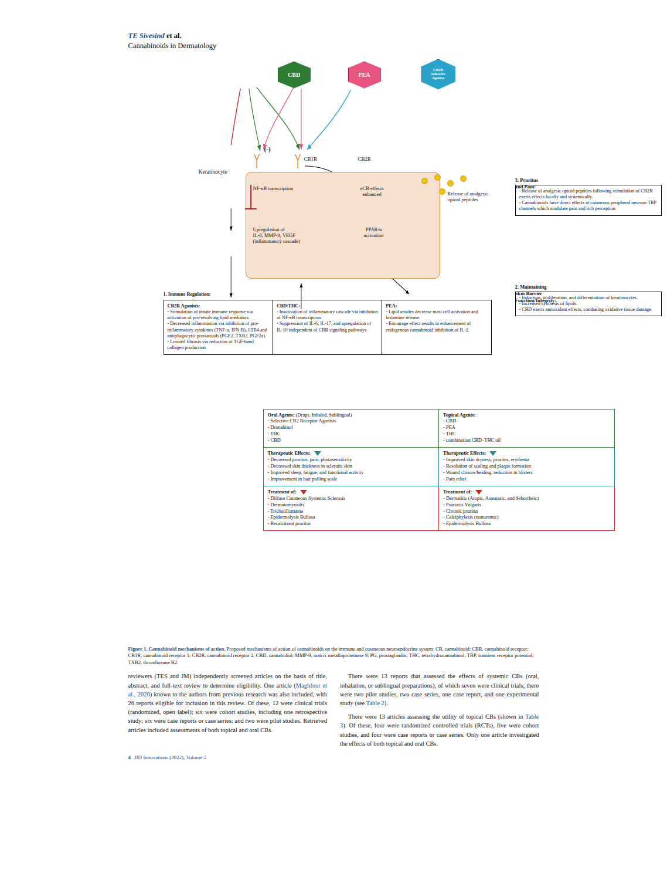TE Sivesind et al.
Cannabinoids in Dermatology
CBD
PEA
CB2R
Selective
Agonist
(-)
CB1R
CB2R
Keratinocyte
NF-κB transcription
Upregulation of
IL-8, MMP-9, VEGF
(inflammatory cascade)
eCB effects
enhanced
PPAR-α
activation
Release of analgesic
opioid peptides
3. Pruritus and Pain:
- Release of analgesic opioid peptides following stimulation of CB2R exerts effects locally and systemically.
- Cannabinoids have direct effects at cutaneous peripheral neurons TRP channels which modulate pain and itch perception.
2. Maintaining Skin Barrier Function/Integrity:
- Induction, proliferation, and differentiation of keratinocytes.
- Increased synthesis of lipids.
- CBD exerts antioxidant effects, combating oxidative tissue damage.
1. Immune Regulation:
| CB2R Agonists: - Stimulation of innate immune response via activation of pro-resolving lipid mediators. - Decreased inflammation via inhibition of pro-inflammatory cytokines (TNF-α, IFN-B), LTB4 and antiphagocytic prostanoids (PGE2, TXB2, PGF2a). - Limited fibrosis via reduction of TGF-band collagen production. | CBD/THC: - Inactivation of inflammatory cascade via inhibition of NF-κB transcription. - Suppression of IL-6, IL-17, and upregulation of IL-10 independent of CBR signaling pathways. | PEA: - Lipid amides decrease mast cell activation and histamine release. - Entourage effect results in enhancement of endogenous cannabinoid inhibition of IL-2. |
| Oral Agents: (Drops, Inhaled, Sublingual) - Selective CB2 Receptor Agonists - Dronabinol - THC - CBD | Topical Agents: - CBD - PEA - THC - combination CBD–THC oil |
| Therapeutic Effects: - Decreased pruritus, pain, photosensitivity - Decreased skin thickness in sclerotic skin - Improved sleep, fatigue, and functional activity - Improvement in hair pulling scale | Therapeutic Effects: - Improved skin dryness, pruritus, erythema - Resolution of scaling and plaque formation - Wound closure/healing, reduction in blisters - Pain relief |
| Treatment of: - Diffuse Cutaneous Systemic Sclerosis - Dermatomyositis - Trichotillomania - Epidermolysis Bullosa - Recalcitrant pruritus | Treatment of: - Dermatitis (Atopic, Asteatotic, and Seborrheic) - Psoriasis Vulgaris - Chronic pruritus - Calciphylaxis (nonuremic) - Epidermolysis Bullosa |
Figure 1. Cannabinoid mechanisms of action. Proposed mechanisms of action of cannabinoids on the immune and cutaneous neuroendocrine system. CB, cannabinoid; CBR, cannabinoid receptor; CB1R, cannabinoid receptor 1; CB2R, cannabinoid receptor 2; CBD, cannabidiol; MMP-9, matrix metalloproteinase 9; PG, prostaglandin; THC, tetrahydrocannabinol; TRP, transient receptor potential; TXB2, thromboxane B2.
reviewers (TES and JM) independently screened articles on the basis of title, abstract, and full-text review to determine eligibility. One article (Maghfour et al., 2020) known to the authors from previous research was also included, with 26 reports eligible for inclusion in this review. Of these, 12 were clinical trials (randomized, open label); six were cohort studies, including one retrospective study; six were case reports or case series; and two were pilot studies. Retrieved articles included assessments of both topical and oral CBs.
There were 13 reports that assessed the effects of systemic CBs (oral, inhalation, or sublingual preparations), of which seven were clinical trials; there were two pilot studies, two case series, one case report, and one experimental study (see Table 2).
There were 13 articles assessing the utility of topical CBs (shown in Table 3). Of these, four were randomized controlled trials (RCTs), five were cohort studies, and four were case reports or case series. Only one article investigated the effects of both topical and oral CBs.
4 JID Innovations (2022), Volume 2